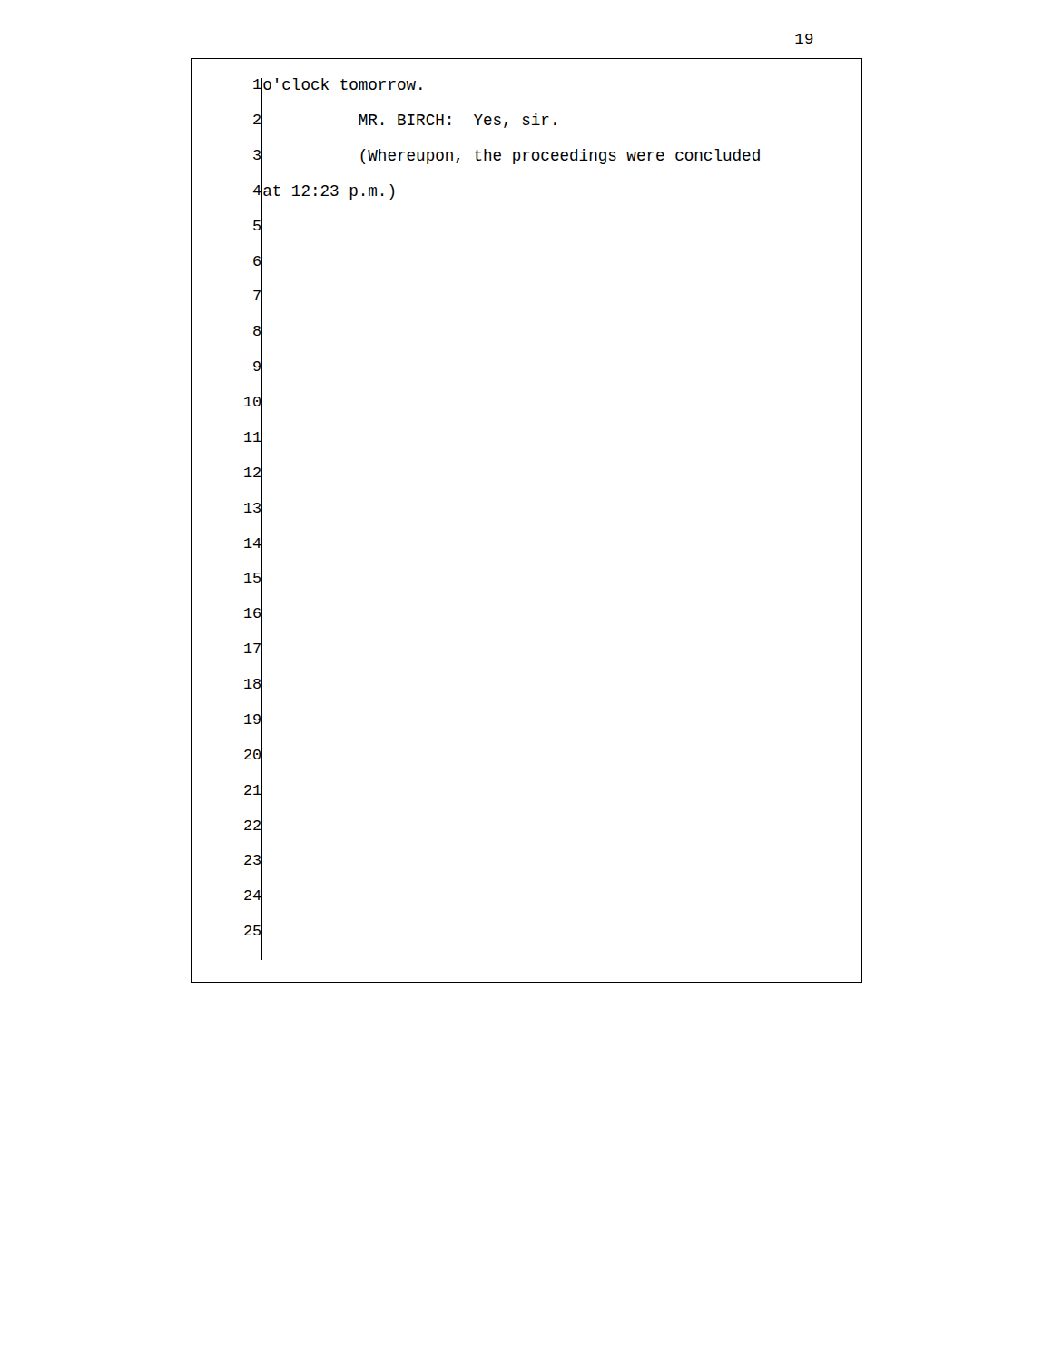19
| 1 | o'clock tomorrow. |
| 2 | MR. BIRCH: Yes, sir. |
| 3 | (Whereupon, the proceedings were concluded |
| 4 | at 12:23 p.m.) |
| 5 | |
| 6 | |
| 7 | |
| 8 | |
| 9 | |
| 10 | |
| 11 | |
| 12 | |
| 13 | |
| 14 | |
| 15 | |
| 16 | |
| 17 | |
| 18 | |
| 19 | |
| 20 | |
| 21 | |
| 22 | |
| 23 | |
| 24 | |
| 25 | |